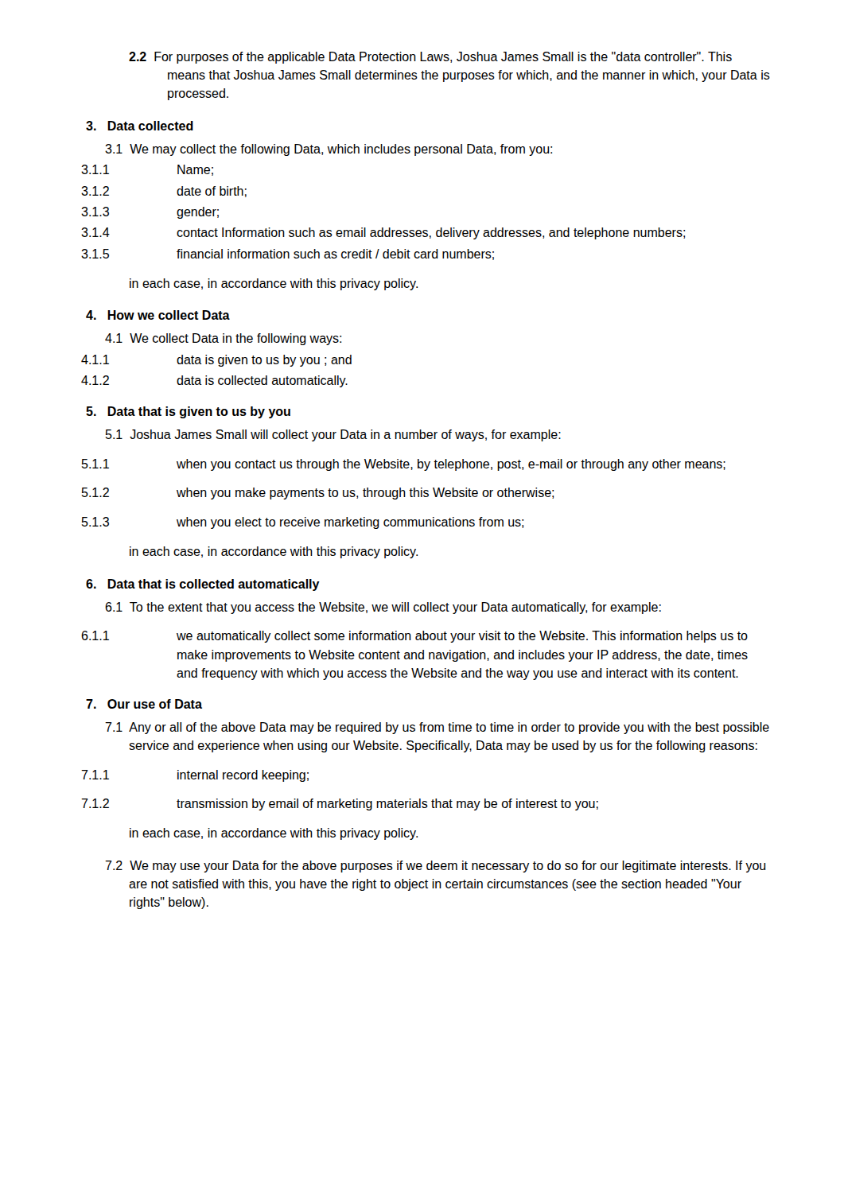2.2 For purposes of the applicable Data Protection Laws, Joshua James Small is the "data controller". This means that Joshua James Small determines the purposes for which, and the manner in which, your Data is processed.
3. Data collected
3.1 We may collect the following Data, which includes personal Data, from you:
3.1.1 Name;
3.1.2date of birth;
3.1.3gender;
3.1.4contact Information such as email addresses, delivery addresses, and telephone numbers;
3.1.5financial information such as credit / debit card numbers;
in each case, in accordance with this privacy policy.
4. How we collect Data
4.1 We collect Data in the following ways:
4.1.1data is given to us by you ; and
4.1.2data is collected automatically.
5. Data that is given to us by you
5.1 Joshua James Small will collect your Data in a number of ways, for example:
5.1.1when you contact us through the Website, by telephone, post, e-mail or through any other means;
5.1.2when you make payments to us, through this Website or otherwise;
5.1.3when you elect to receive marketing communications from us;
in each case, in accordance with this privacy policy.
6. Data that is collected automatically
6.1 To the extent that you access the Website, we will collect your Data automatically, for example:
6.1.1we automatically collect some information about your visit to the Website. This information helps us to make improvements to Website content and navigation, and includes your IP address, the date, times and frequency with which you access the Website and the way you use and interact with its content.
7. Our use of Data
7.1 Any or all of the above Data may be required by us from time to time in order to provide you with the best possible service and experience when using our Website. Specifically, Data may be used by us for the following reasons:
7.1.1internal record keeping;
7.1.2transmission by email of marketing materials that may be of interest to you;
in each case, in accordance with this privacy policy.
7.2 We may use your Data for the above purposes if we deem it necessary to do so for our legitimate interests. If you are not satisfied with this, you have the right to object in certain circumstances (see the section headed "Your rights" below).